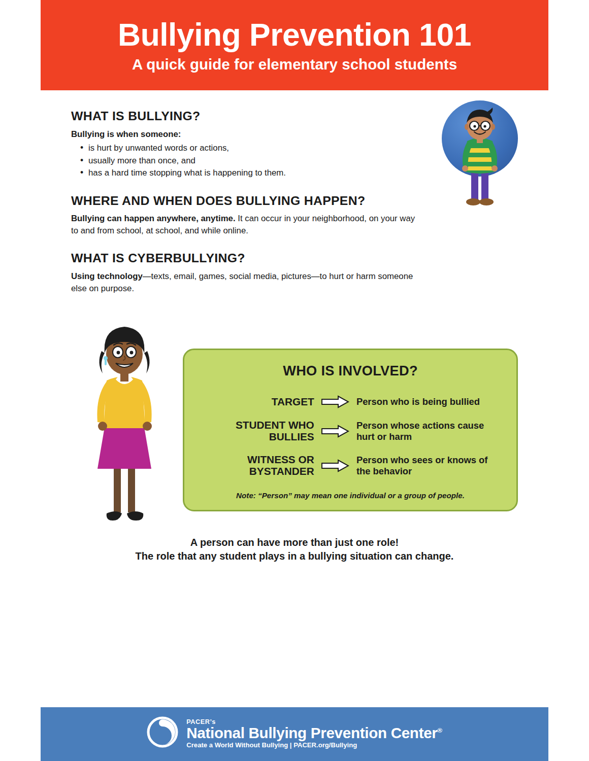Bullying Prevention 101
A quick guide for elementary school students
What is bullying?
Bullying is when someone:
is hurt by unwanted words or actions,
usually more than once, and
has a hard time stopping what is happening to them.
Where and when does bullying happen?
Bullying can happen anywhere, anytime. It can occur in your neighborhood, on your way to and from school, at school, and while online.
What is cyberbullying?
Using technology—texts, email, games, social media, pictures—to hurt or harm someone else on purpose.
Who is involved?
| Target | | Person who is being bullied |
| Student who bullies | | Person whose actions cause hurt or harm |
| Witness or bystander | | Person who sees or knows of the behavior |
Note: “Person” may mean one individual or a group of people.
A person can have more than just one role!
The role that any student plays in a bullying situation can change.
PACER’s
National Bullying Prevention Center®
Create a World Without Bullying | PACER.org/Bullying